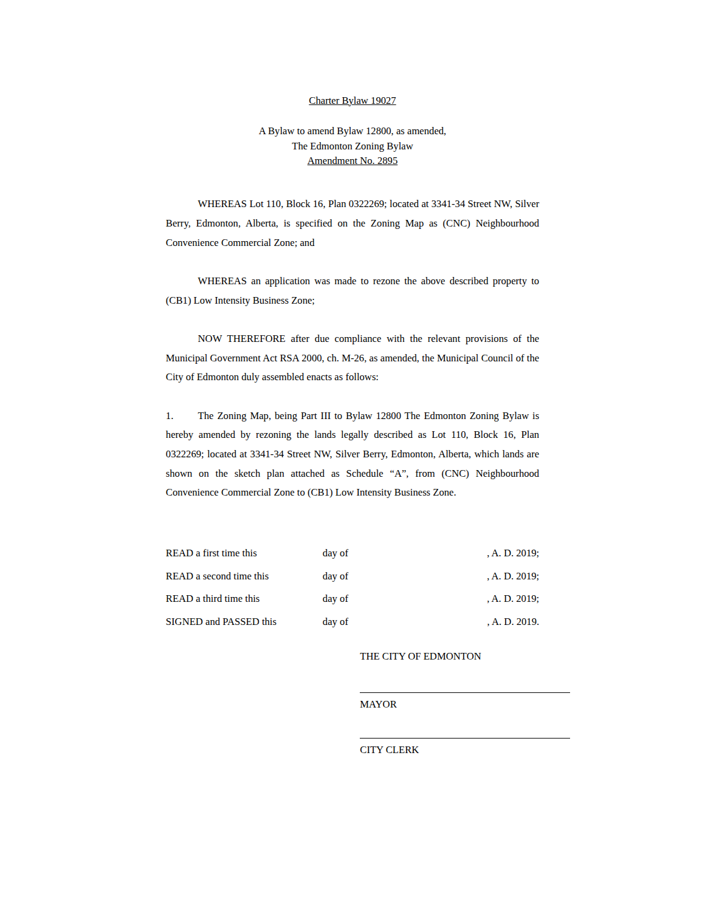Charter Bylaw 19027
A Bylaw to amend Bylaw 12800, as amended,
The Edmonton Zoning Bylaw
Amendment No. 2895
WHEREAS Lot 110, Block 16, Plan 0322269; located at 3341-34 Street NW, Silver Berry, Edmonton, Alberta, is specified on the Zoning Map as (CNC) Neighbourhood Convenience Commercial Zone; and
WHEREAS an application was made to rezone the above described property to (CB1) Low Intensity Business Zone;
NOW THEREFORE after due compliance with the relevant provisions of the Municipal Government Act RSA 2000, ch. M-26, as amended, the Municipal Council of the City of Edmonton duly assembled enacts as follows:
1. The Zoning Map, being Part III to Bylaw 12800 The Edmonton Zoning Bylaw is hereby amended by rezoning the lands legally described as Lot 110, Block 16, Plan 0322269; located at 3341-34 Street NW, Silver Berry, Edmonton, Alberta, which lands are shown on the sketch plan attached as Schedule “A”, from (CNC) Neighbourhood Convenience Commercial Zone to (CB1) Low Intensity Business Zone.
| READ a first time this | day of | , A. D. 2019; |
| READ a second time this | day of | , A. D. 2019; |
| READ a third time this | day of | , A. D. 2019; |
| SIGNED and PASSED this | day of | , A. D. 2019. |
THE CITY OF EDMONTON
MAYOR
CITY CLERK